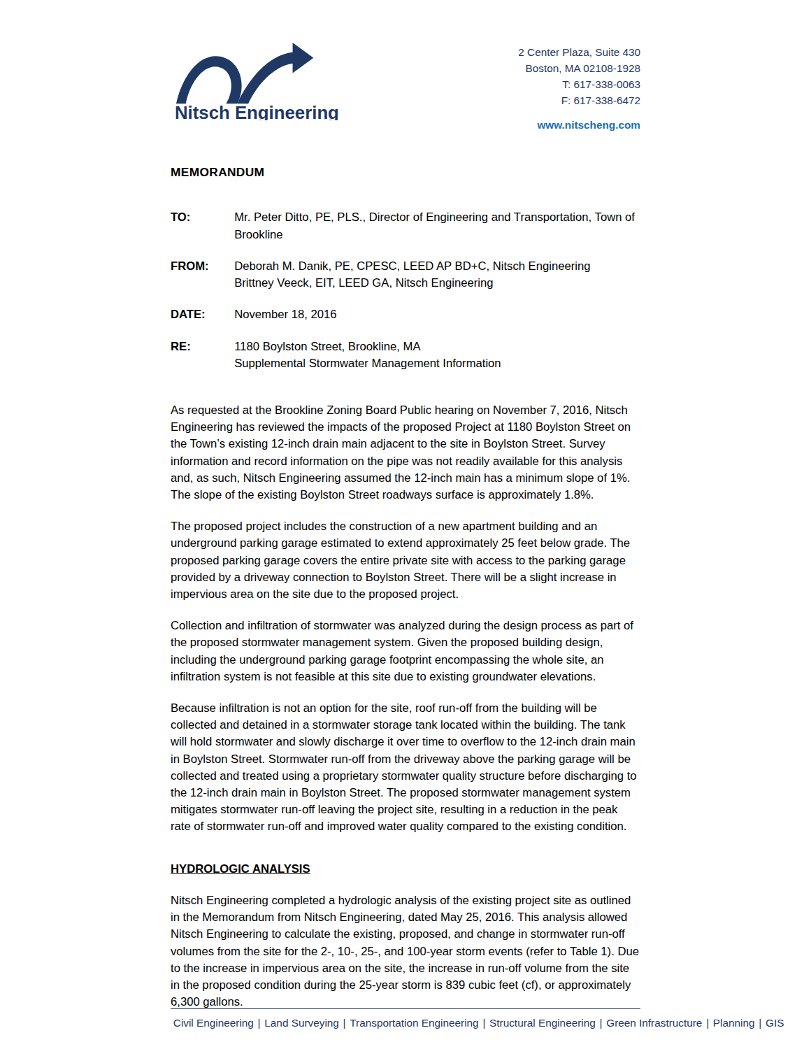Nitsch Engineering Nitsch Engineering
2 Center Plaza, Suite 430
Boston, MA 02108-1928
T: 617-338-0063
F: 617-338-6472
www.nitscheng.com
MEMORANDUM
| TO: | Mr. Peter Ditto, PE, PLS., Director of Engineering and Transportation, Town of Brookline |
| FROM: | Deborah M. Danik, PE, CPESC, LEED AP BD+C, Nitsch Engineering Brittney Veeck, EIT, LEED GA, Nitsch Engineering |
| DATE: | November 18, 2016 |
| RE: | 1180 Boylston Street, Brookline, MA Supplemental Stormwater Management Information |
As requested at the Brookline Zoning Board Public hearing on November 7, 2016, Nitsch Engineering has reviewed the impacts of the proposed Project at 1180 Boylston Street on the Town’s existing 12-inch drain main adjacent to the site in Boylston Street. Survey information and record information on the pipe was not readily available for this analysis and, as such, Nitsch Engineering assumed the 12-inch main has a minimum slope of 1%. The slope of the existing Boylston Street roadways surface is approximately 1.8%.
The proposed project includes the construction of a new apartment building and an underground parking garage estimated to extend approximately 25 feet below grade. The proposed parking garage covers the entire private site with access to the parking garage provided by a driveway connection to Boylston Street. There will be a slight increase in impervious area on the site due to the proposed project.
Collection and infiltration of stormwater was analyzed during the design process as part of the proposed stormwater management system. Given the proposed building design, including the underground parking garage footprint encompassing the whole site, an infiltration system is not feasible at this site due to existing groundwater elevations.
Because infiltration is not an option for the site, roof run-off from the building will be collected and detained in a stormwater storage tank located within the building. The tank will hold stormwater and slowly discharge it over time to overflow to the 12-inch drain main in Boylston Street. Stormwater run-off from the driveway above the parking garage will be collected and treated using a proprietary stormwater quality structure before discharging to the 12-inch drain main in Boylston Street. The proposed stormwater management system mitigates stormwater run-off leaving the project site, resulting in a reduction in the peak rate of stormwater run-off and improved water quality compared to the existing condition.
HYDROLOGIC ANALYSIS
Nitsch Engineering completed a hydrologic analysis of the existing project site as outlined in the Memorandum from Nitsch Engineering, dated May 25, 2016. This analysis allowed Nitsch Engineering to calculate the existing, proposed, and change in stormwater run-off volumes from the site for the 2-, 10-, 25-, and 100-year storm events (refer to Table 1). Due to the increase in impervious area on the site, the increase in run-off volume from the site in the proposed condition during the 25-year storm is 839 cubic feet (cf), or approximately 6,300 gallons.
Civil Engineering|Land Surveying|Transportation Engineering|Structural Engineering|Green Infrastructure|Planning|GIS